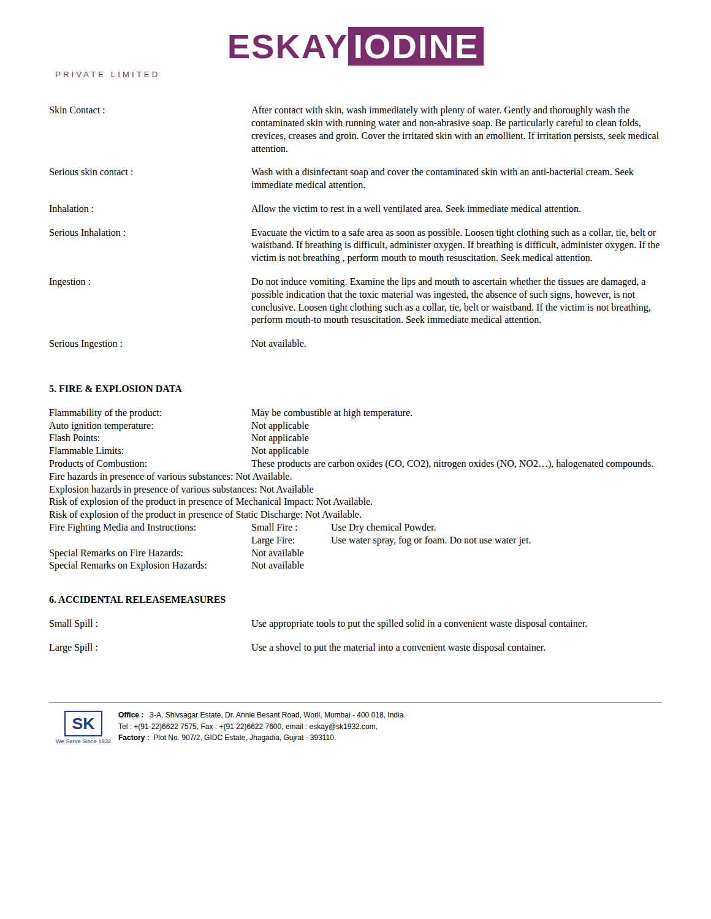ESKAY IODINE
PRIVATE LIMITED
| Skin Contact : | After contact with skin, wash immediately with plenty of water. Gently and thoroughly wash the contaminated skin with running water and non-abrasive soap. Be particularly careful to clean folds, crevices, creases and groin. Cover the irritated skin with an emollient. If irritation persists, seek medical attention. |
| Serious skin contact : | Wash with a disinfectant soap and cover the contaminated skin with an anti-bacterial cream. Seek immediate medical attention. |
| Inhalation : | Allow the victim to rest in a well ventilated area. Seek immediate medical attention. |
| Serious Inhalation : | Evacuate the victim to a safe area as soon as possible. Loosen tight clothing such as a collar, tie, belt or waistband. If breathing is difficult, administer oxygen. If breathing is difficult, administer oxygen. If the victim is not breathing , perform mouth to mouth resuscitation. Seek medical attention. |
| Ingestion : | Do not induce vomiting. Examine the lips and mouth to ascertain whether the tissues are damaged, a possible indication that the toxic material was ingested, the absence of such signs, however, is not conclusive. Loosen tight clothing such as a collar, tie, belt or waistband. If the victim is not breathing, perform mouth-to mouth resuscitation. Seek immediate medical attention. |
| Serious Ingestion : | Not available. |
5. FIRE & EXPLOSION DATA
| Flammability of the product: | May be combustible at high temperature. |
| Auto ignition temperature: | Not applicable |
| Flash Points: | Not applicable |
| Flammable Limits: | Not applicable |
| Products of Combustion: | These products are carbon oxides (CO, CO2), nitrogen oxides (NO, NO2…), halogenated compounds. |
Fire hazards in presence of various substances: Not Available.
Explosion hazards in presence of various substances: Not Available
Risk of explosion of the product in presence of Mechanical Impact: Not Available.
Risk of explosion of the product in presence of Static Discharge: Not Available.
| Fire Fighting Media and Instructions: | Small Fire : Use Dry chemical Powder. |
| | Large Fire: Use water spray, fog or foam. Do not use water jet. |
| Special Remarks on Fire Hazards: | Not available |
| Special Remarks on Explosion Hazards: | Not available |
6. ACCIDENTAL RELEASEMEASURES
| Small Spill : | Use appropriate tools to put the spilled solid in a convenient waste disposal container. |
| Large Spill : | Use a shovel to put the material into a convenient waste disposal container. |
| SK We Serve Since 1932 | Office : 3-A, Shivsagar Estate, Dr. Annie Besant Road, Worli, Mumbai - 400 018, India. Tel : +(91-22)6622 7575, Fax : +(91 22)6622 7600, email : eskay@sk1932.com, Factory : Plot No. 907/2, GIDC Estate, Jhagadia, Gujrat - 393110. |